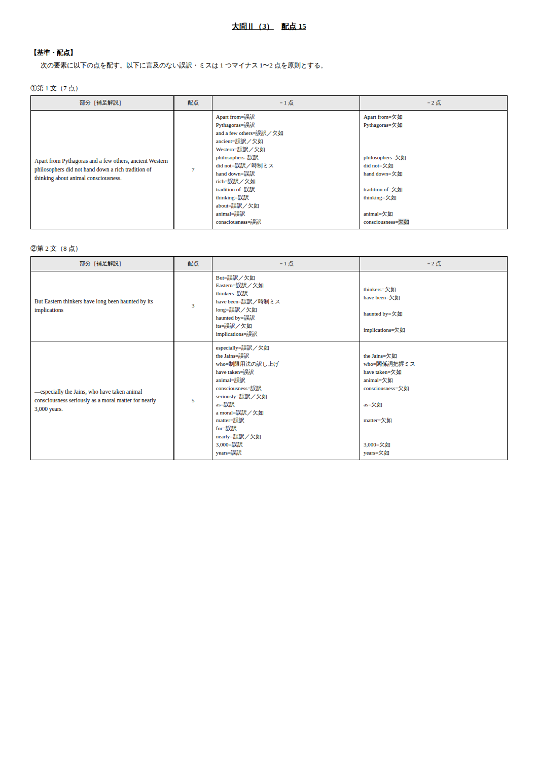大問Ⅱ（3）　配点 15
【基準・配点】
次の要素に以下の点を配す。以下に言及のない誤訳・ミスは 1 つマイナス 1〜2 点を原則とする。
①第 1 文（7 点）
| 部分［補足解説］ | | 配点 | －1 点 | －2 点 |
| --- | --- | --- | --- | --- |
| Apart from Pythagoras and a few others, ancient Western philosophers did not hand down a rich tradition of thinking about animal consciousness. | | 7 | Apart from=誤訳 Pythagoras=誤訳 and a few others=誤訳／欠如 ancient=誤訳／欠如 Western=誤訳／欠如 philosophers=誤訳 did not=誤訳／時制ミス hand down=誤訳 rich=誤訳／欠如 tradition of=誤訳 thinking=誤訳 about=誤訳／欠如 animal=誤訳 consciousness=誤訳 | Apart from=欠如 Pythagoras=欠如 philosophers=欠如 did not=欠如 hand down=欠如 tradition of=欠如 thinking=欠如 animal=欠如 consciousness= 欠如 |
②第 2 文（8 点）
| 部分［補足解説］ | | 配点 | －1 点 | －2 点 |
| --- | --- | --- | --- | --- |
| But Eastern thinkers have long been haunted by its implications | | 3 | But=誤訳／欠如 Eastern=誤訳／欠如 thinkers=誤訳 have been=誤訳／時制ミス long=誤訳／欠如 haunted by=誤訳 its=誤訳／欠如 implications=誤訳 | thinkers=欠如 have been=欠如 haunted by=欠如 implications=欠如 |
| —especially the Jains, who have taken animal consciousness seriously as a moral matter for nearly 3,000 years. | | 5 | especially=誤訳／欠如 the Jains=誤訳 who=制限用法の訳し上げ have taken=誤訳 animal=誤訳 consciousness=誤訳 seriously=誤訳／欠如 as=誤訳 a moral=誤訳／欠如 matter=誤訳 for=誤訳 nearly=誤訳／欠如 3,000=誤訳 years=誤訳 | the Jains=欠如 who=関係詞把握ミス have taken=欠如 animal=欠如 consciousness=欠如 as=欠如 matter=欠如 3,000=欠如 years=欠如 |